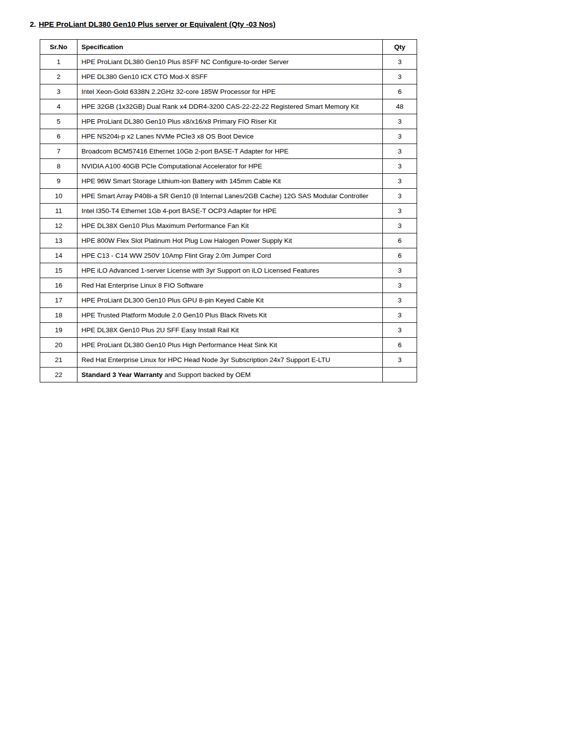2. HPE ProLiant DL380 Gen10 Plus server or Equivalent (Qty -03 Nos)
| Sr.No | Specification | Qty |
| --- | --- | --- |
| 1 | HPE ProLiant DL380 Gen10 Plus 8SFF NC Configure-to-order Server | 3 |
| 2 | HPE DL380 Gen10 ICX CTO Mod-X 8SFF | 3 |
| 3 | Intel Xeon-Gold 6338N 2.2GHz 32-core 185W Processor for HPE | 6 |
| 4 | HPE 32GB (1x32GB) Dual Rank x4 DDR4-3200 CAS-22-22-22 Registered Smart Memory Kit | 48 |
| 5 | HPE ProLiant DL380 Gen10 Plus x8/x16/x8 Primary FIO Riser Kit | 3 |
| 6 | HPE NS204i-p x2 Lanes NVMe PCIe3 x8 OS Boot Device | 3 |
| 7 | Broadcom BCM57416 Ethernet 10Gb 2-port BASE-T Adapter for HPE | 3 |
| 8 | NVIDIA A100 40GB PCIe Computational Accelerator for HPE | 3 |
| 9 | HPE 96W Smart Storage Lithium-ion Battery with 145mm Cable Kit | 3 |
| 10 | HPE Smart Array P408i-a SR Gen10 (8 Internal Lanes/2GB Cache) 12G SAS Modular Controller | 3 |
| 11 | Intel I350-T4 Ethernet 1Gb 4-port BASE-T OCP3 Adapter for HPE | 3 |
| 12 | HPE DL38X Gen10 Plus Maximum Performance Fan Kit | 3 |
| 13 | HPE 800W Flex Slot Platinum Hot Plug Low Halogen Power Supply Kit | 6 |
| 14 | HPE C13 - C14 WW 250V 10Amp Flint Gray 2.0m Jumper Cord | 6 |
| 15 | HPE iLO Advanced 1-server License with 3yr Support on iLO Licensed Features | 3 |
| 16 | Red Hat Enterprise Linux 8 FIO Software | 3 |
| 17 | HPE ProLiant DL300 Gen10 Plus GPU 8-pin Keyed Cable Kit | 3 |
| 18 | HPE Trusted Platform Module 2.0 Gen10 Plus Black Rivets Kit | 3 |
| 19 | HPE DL38X Gen10 Plus 2U SFF Easy Install Rail Kit | 3 |
| 20 | HPE ProLiant DL380 Gen10 Plus High Performance Heat Sink Kit | 6 |
| 21 | Red Hat Enterprise Linux for HPC Head Node 3yr Subscription 24x7 Support E-LTU | 3 |
| 22 | Standard 3 Year Warranty and Support backed by OEM | |